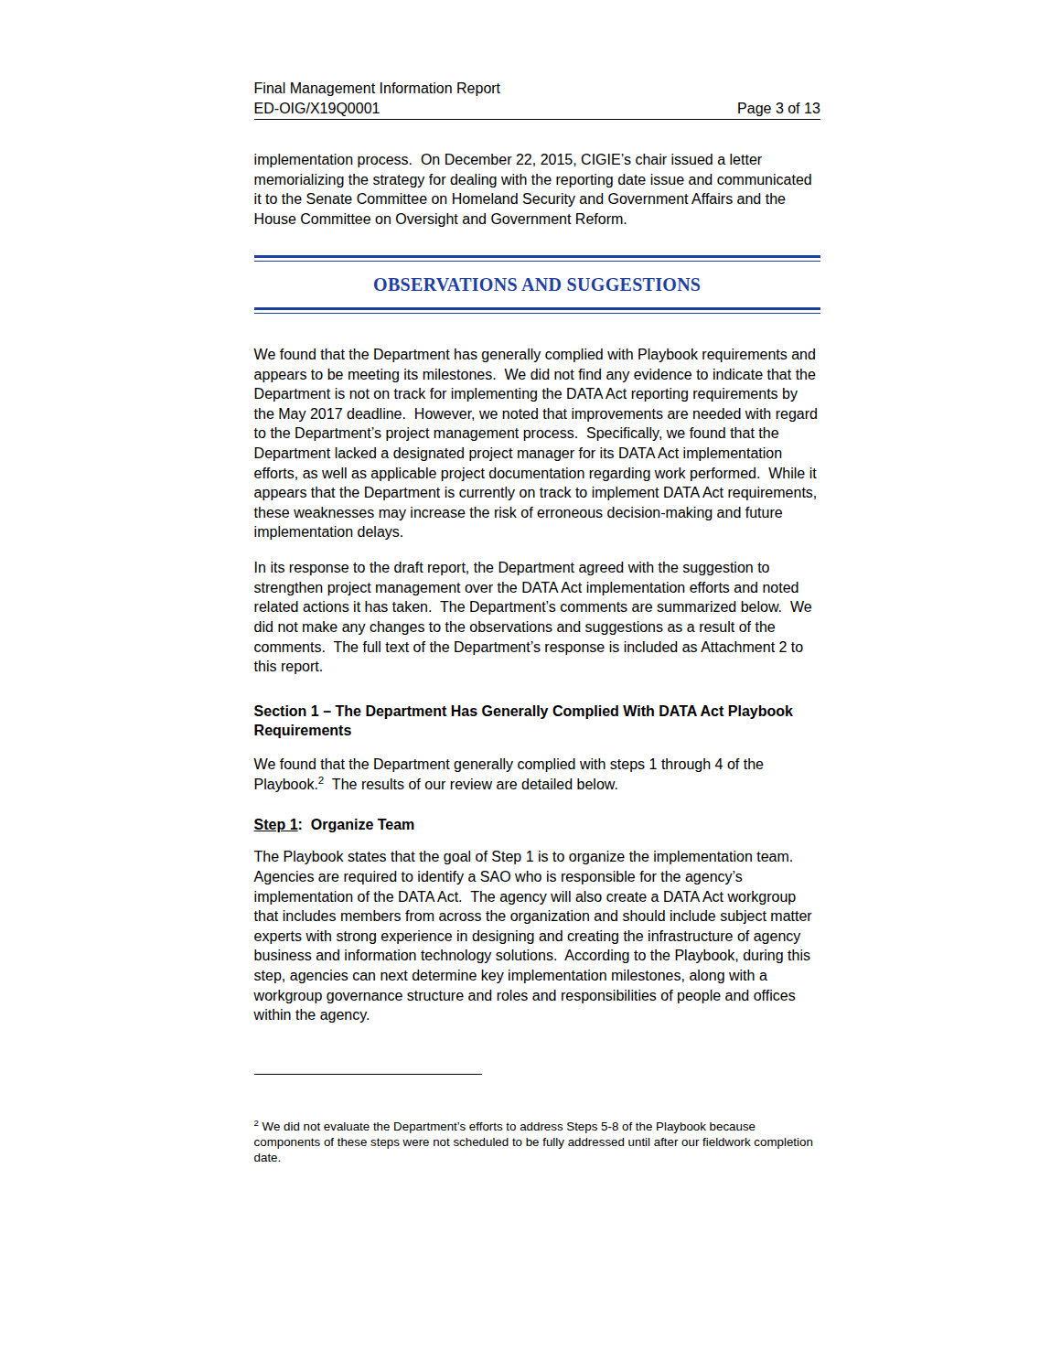Final Management Information Report
ED-OIG/X19Q0001
Page 3 of 13
implementation process. On December 22, 2015, CIGIE’s chair issued a letter memorializing the strategy for dealing with the reporting date issue and communicated it to the Senate Committee on Homeland Security and Government Affairs and the House Committee on Oversight and Government Reform.
OBSERVATIONS AND SUGGESTIONS
We found that the Department has generally complied with Playbook requirements and appears to be meeting its milestones. We did not find any evidence to indicate that the Department is not on track for implementing the DATA Act reporting requirements by the May 2017 deadline. However, we noted that improvements are needed with regard to the Department’s project management process. Specifically, we found that the Department lacked a designated project manager for its DATA Act implementation efforts, as well as applicable project documentation regarding work performed. While it appears that the Department is currently on track to implement DATA Act requirements, these weaknesses may increase the risk of erroneous decision-making and future implementation delays.
In its response to the draft report, the Department agreed with the suggestion to strengthen project management over the DATA Act implementation efforts and noted related actions it has taken. The Department’s comments are summarized below. We did not make any changes to the observations and suggestions as a result of the comments. The full text of the Department’s response is included as Attachment 2 to this report.
Section 1 – The Department Has Generally Complied With DATA Act Playbook Requirements
We found that the Department generally complied with steps 1 through 4 of the Playbook.2 The results of our review are detailed below.
Step 1: Organize Team
The Playbook states that the goal of Step 1 is to organize the implementation team. Agencies are required to identify a SAO who is responsible for the agency’s implementation of the DATA Act. The agency will also create a DATA Act workgroup that includes members from across the organization and should include subject matter experts with strong experience in designing and creating the infrastructure of agency business and information technology solutions. According to the Playbook, during this step, agencies can next determine key implementation milestones, along with a workgroup governance structure and roles and responsibilities of people and offices within the agency.
2 We did not evaluate the Department’s efforts to address Steps 5-8 of the Playbook because components of these steps were not scheduled to be fully addressed until after our fieldwork completion date.